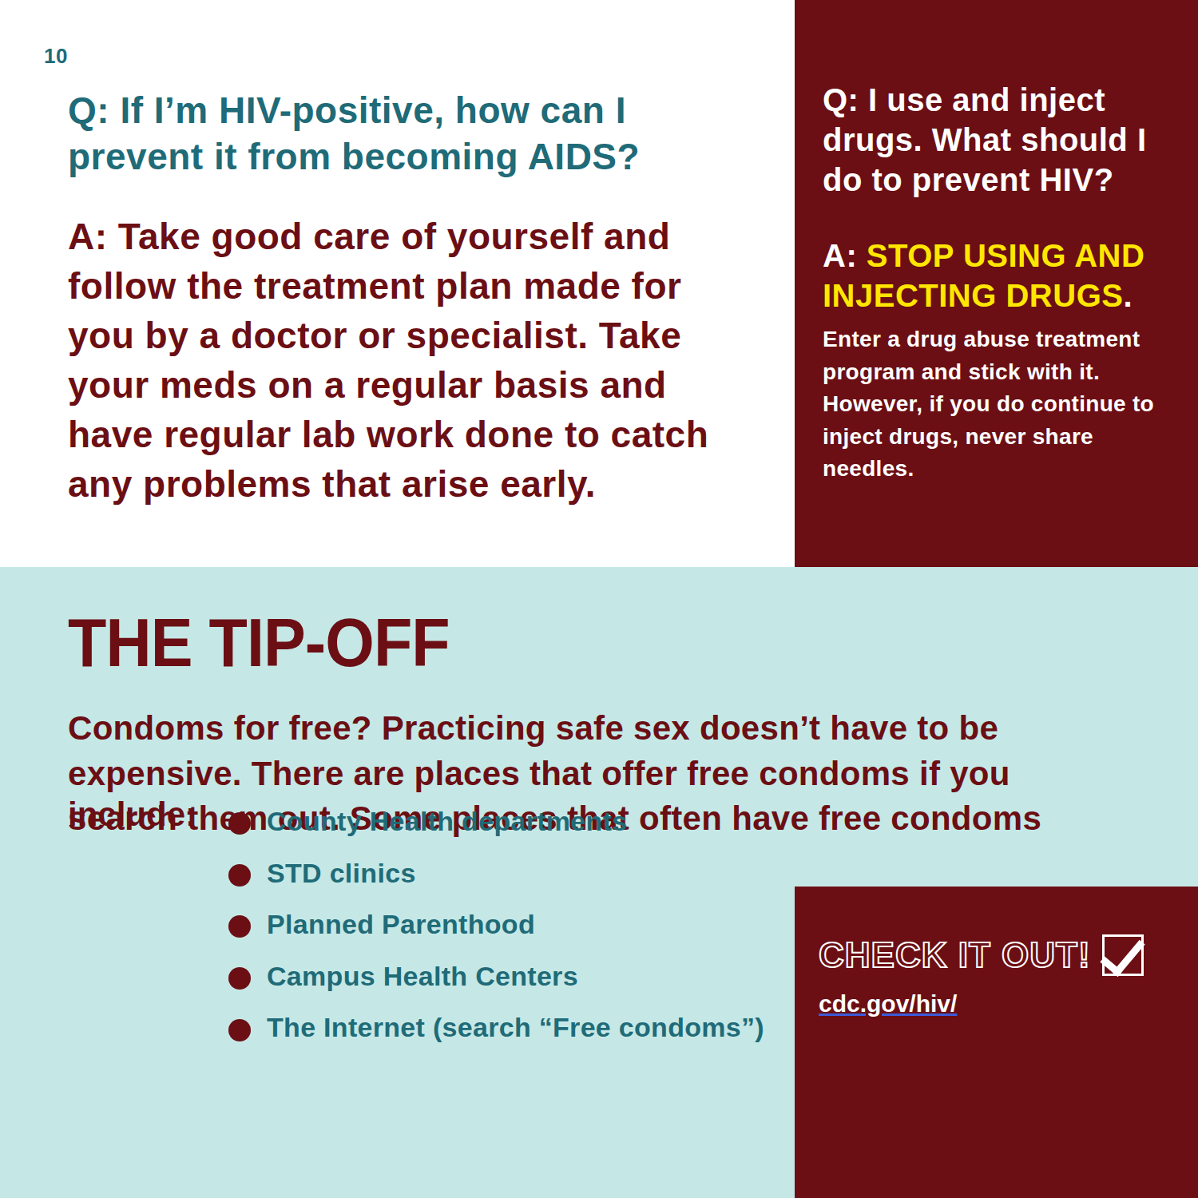10
Q: If I’m HIV-positive, how can I prevent it from becoming AIDS?
A: Take good care of yourself and follow the treatment plan made for you by a doctor or specialist. Take your meds on a regular basis and have regular lab work done to catch any problems that arise early.
Q: I use and inject drugs. What should I do to prevent HIV?
A: STOP USING AND INJECTING DRUGS.
Enter a drug abuse treatment program and stick with it. However, if you do continue to inject drugs, never share needles.
THE TIP-OFF
Condoms for free? Practicing safe sex doesn’t have to be expensive. There are places that offer free condoms if you search them out. Some places that often have free condoms
include:
County Health departments
STD clinics
Planned Parenthood
Campus Health Centers
The Internet (search “Free condoms”)
CHECK IT OUT!
cdc.gov/hiv/